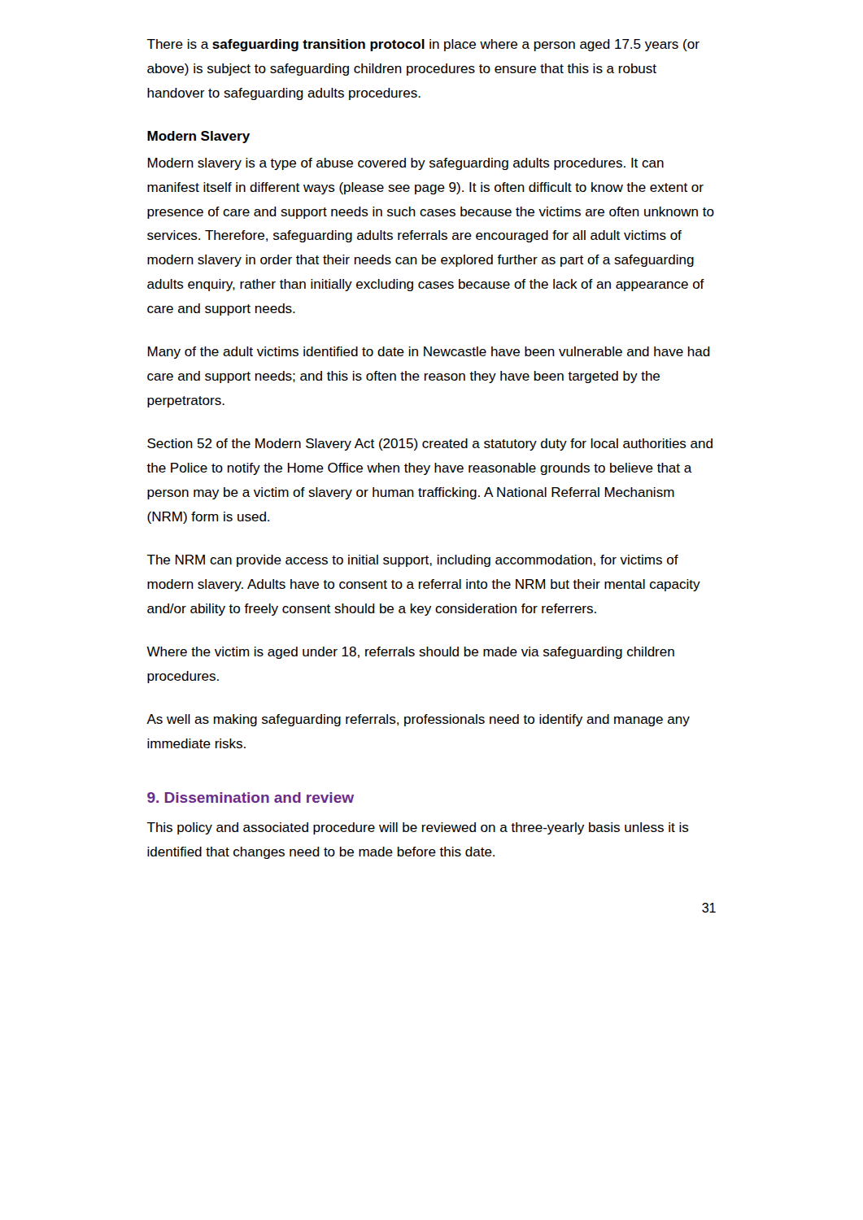There is a safeguarding transition protocol in place where a person aged 17.5 years (or above) is subject to safeguarding children procedures to ensure that this is a robust handover to safeguarding adults procedures.
Modern Slavery
Modern slavery is a type of abuse covered by safeguarding adults procedures. It can manifest itself in different ways (please see page 9). It is often difficult to know the extent or presence of care and support needs in such cases because the victims are often unknown to services. Therefore, safeguarding adults referrals are encouraged for all adult victims of modern slavery in order that their needs can be explored further as part of a safeguarding adults enquiry, rather than initially excluding cases because of the lack of an appearance of care and support needs.
Many of the adult victims identified to date in Newcastle have been vulnerable and have had care and support needs; and this is often the reason they have been targeted by the perpetrators.
Section 52 of the Modern Slavery Act (2015) created a statutory duty for local authorities and the Police to notify the Home Office when they have reasonable grounds to believe that a person may be a victim of slavery or human trafficking. A National Referral Mechanism (NRM) form is used.
The NRM can provide access to initial support, including accommodation, for victims of modern slavery. Adults have to consent to a referral into the NRM but their mental capacity and/or ability to freely consent should be a key consideration for referrers.
Where the victim is aged under 18, referrals should be made via safeguarding children procedures.
As well as making safeguarding referrals, professionals need to identify and manage any immediate risks.
9. Dissemination and review
This policy and associated procedure will be reviewed on a three-yearly basis unless it is identified that changes need to be made before this date.
31